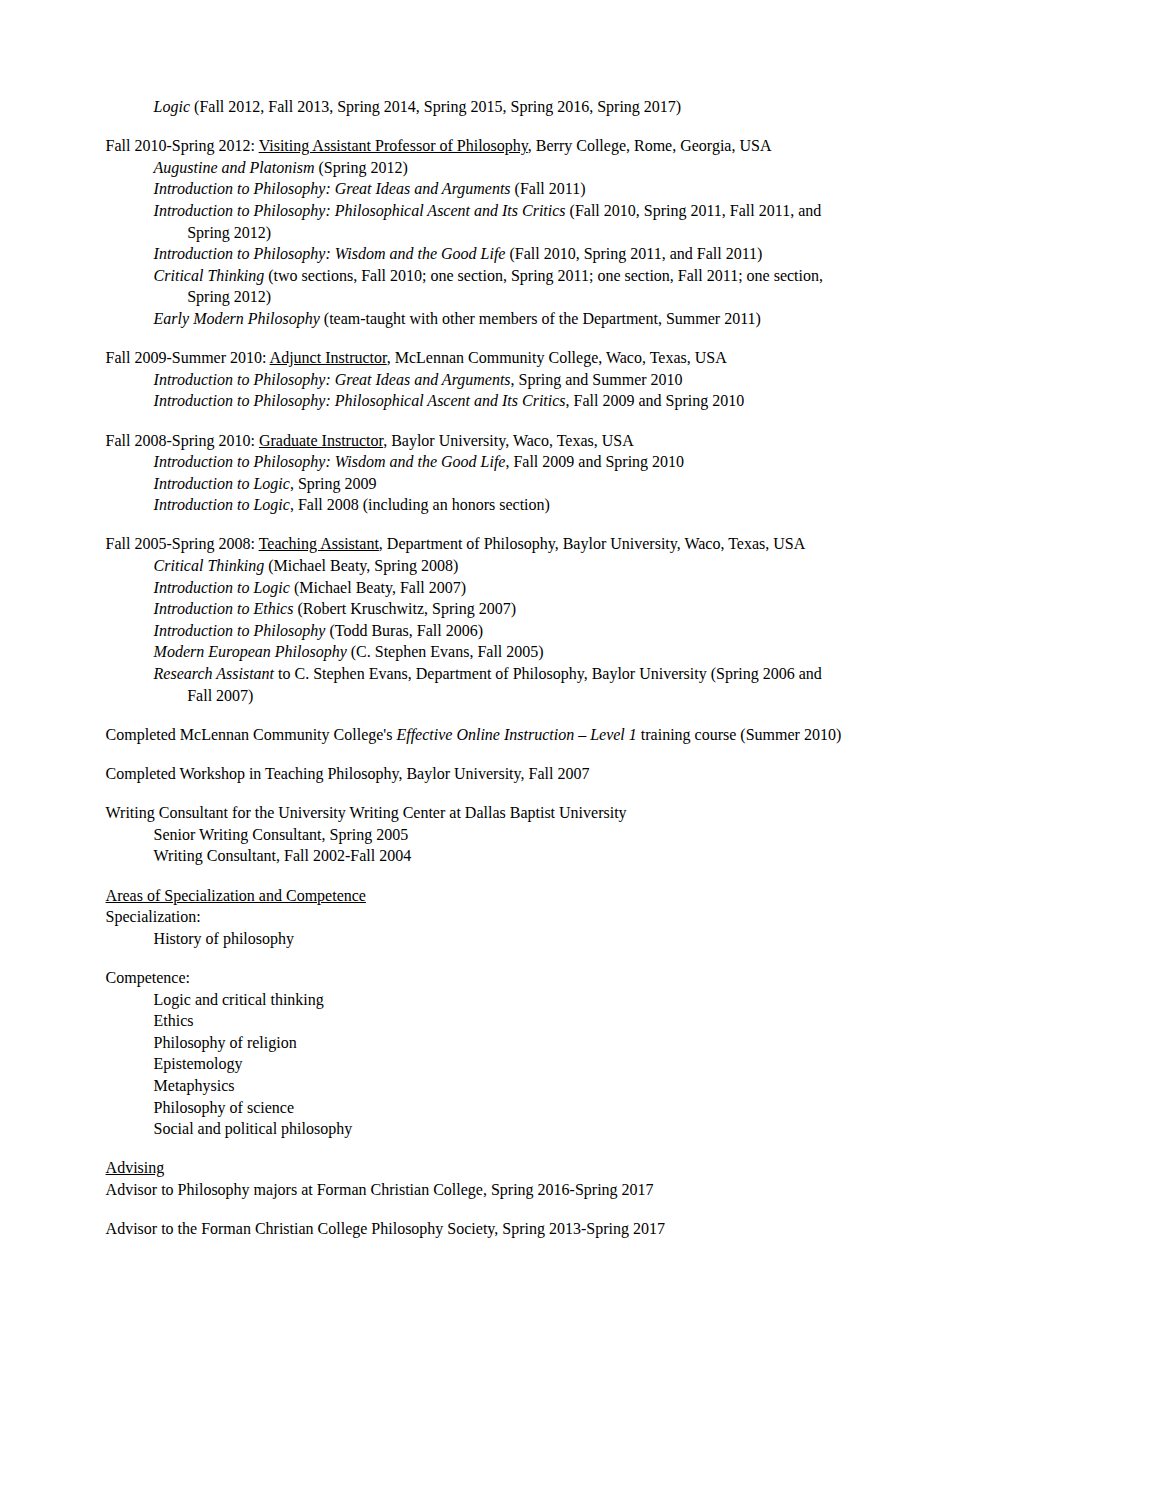Logic (Fall 2012, Fall 2013, Spring 2014, Spring 2015, Spring 2016, Spring 2017)
Fall 2010-Spring 2012: Visiting Assistant Professor of Philosophy, Berry College, Rome, Georgia, USA
Augustine and Platonism (Spring 2012)
Introduction to Philosophy: Great Ideas and Arguments (Fall 2011)
Introduction to Philosophy: Philosophical Ascent and Its Critics (Fall 2010, Spring 2011, Fall 2011, and
Spring 2012)
Introduction to Philosophy: Wisdom and the Good Life (Fall 2010, Spring 2011, and Fall 2011)
Critical Thinking (two sections, Fall 2010; one section, Spring 2011; one section, Fall 2011; one section,
Spring 2012)
Early Modern Philosophy (team-taught with other members of the Department, Summer 2011)
Fall 2009-Summer 2010: Adjunct Instructor, McLennan Community College, Waco, Texas, USA
Introduction to Philosophy: Great Ideas and Arguments, Spring and Summer 2010
Introduction to Philosophy: Philosophical Ascent and Its Critics, Fall 2009 and Spring 2010
Fall 2008-Spring 2010: Graduate Instructor, Baylor University, Waco, Texas, USA
Introduction to Philosophy: Wisdom and the Good Life, Fall 2009 and Spring 2010
Introduction to Logic, Spring 2009
Introduction to Logic, Fall 2008 (including an honors section)
Fall 2005-Spring 2008: Teaching Assistant, Department of Philosophy, Baylor University, Waco, Texas, USA
Critical Thinking (Michael Beaty, Spring 2008)
Introduction to Logic (Michael Beaty, Fall 2007)
Introduction to Ethics (Robert Kruschwitz, Spring 2007)
Introduction to Philosophy (Todd Buras, Fall 2006)
Modern European Philosophy (C. Stephen Evans, Fall 2005)
Research Assistant to C. Stephen Evans, Department of Philosophy, Baylor University (Spring 2006 and
Fall 2007)
Completed McLennan Community College's Effective Online Instruction – Level 1 training course (Summer 2010)
Completed Workshop in Teaching Philosophy, Baylor University, Fall 2007
Writing Consultant for the University Writing Center at Dallas Baptist University
Senior Writing Consultant, Spring 2005
Writing Consultant, Fall 2002-Fall 2004
Areas of Specialization and Competence
Specialization:
History of philosophy
Competence:
Logic and critical thinking
Ethics
Philosophy of religion
Epistemology
Metaphysics
Philosophy of science
Social and political philosophy
Advising
Advisor to Philosophy majors at Forman Christian College, Spring 2016-Spring 2017
Advisor to the Forman Christian College Philosophy Society, Spring 2013-Spring 2017